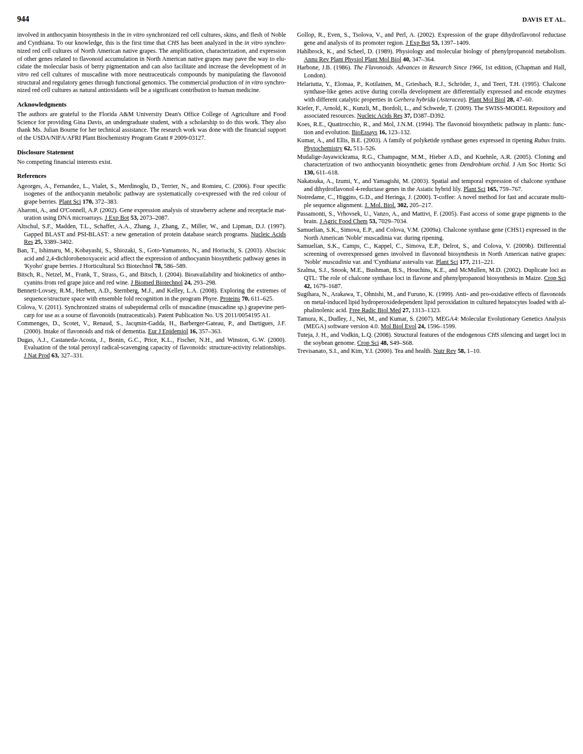944 DAVIS ET AL.
involved in anthocyanin biosynthesis in the in vitro synchronized red cell cultures, skins, and flesh of Noble and Cynthiana. To our knowledge, this is the first time that CHS has been analyzed in the in vitro synchronized red cell cultures of North American native grapes. The amplification, characterization, and expression of other genes related to flavonoid accumulation in North American native grapes may pave the way to elucidate the molecular basis of berry pigmentation and can also facilitate and increase the development of in vitro red cell cultures of muscadine with more neutraceuticals compounds by manipulating the flavonoid structural and regulatory genes through functional genomics. The commercial production of in vitro synchronized red cell cultures as natural antioxidants will be a significant contribution to human medicine.
Acknowledgments
The authors are grateful to the Florida A&M University Dean's Office College of Agriculture and Food Science for providing Gina Davis, an undergraduate student, with a scholarship to do this work. They also thank Ms. Julian Bourne for her technical assistance. The research work was done with the financial support of the USDA/NIFA/AFRI Plant Biochemistry Program Grant # 2009-03127.
Disclosure Statement
No competing financial interests exist.
References
Ageorges, A., Fernandez, L., Vialet, S., Merdinoglu, D., Terrier, N., and Romieu, C. (2006). Four specific isogenes of the anthocyanin metabolic pathway are systematically co-expressed with the red colour of grape berries. Plant Sci 170, 372–383.
Aharoni, A., and O'Connell, A.P. (2002). Gene expression analysis of strawberry achene and receptacle maturation using DNA microarrays. J Exp Bot 53, 2073–2087.
Altschul, S.F., Madden, T.L., Schaffer, A.A., Zhang, J., Zhang, Z., Miller, W., and Lipman, D.J. (1997). Gapped BLAST and PSI-BLAST: a new generation of protein database search programs. Nucleic Acids Res 25, 3389–3402.
Ban, T., Ishimaru, M., Kobayashi, S., Shiozaki, S., Goto-Yamamoto, N., and Horiuchi, S. (2003). Abscisic acid and 2,4-dichlorohenoxyaceic acid affect the expression of anthocyanin biosynthetic pathway genes in 'Kyoho' grape berries. J Horticultural Sci Biotechnol 78, 586–589.
Bitsch, R., Netzel, M., Frank, T., Strass, G., and Bitsch, I. (2004). Bioavailability and biokinetics of anthocyanins from red grape juice and red wine. J Biomed Biotechnol 24, 293–298.
Bennett-Lovsey, R.M., Herbert, A.D., Sternberg, M.J., and Kelley, L.A. (2008). Exploring the extremes of sequence/structure space with ensemble fold recognition in the program Phyre. Proteins 70, 611–625.
Colova, V. (2011). Synchronized strains of subepidermal cells of muscadine (muscadine sp.) grapevine pericarp for use as a sourse of flavonoids (nutraceuticals). Patent Publication No. US 2011/0054195 A1.
Commenges, D., Scotet, V., Renaud, S., Jacqmin-Gadda, H., Barberger-Gateau, P., and Dartigues, J.F. (2000). Intake of flavonoids and risk of dementia. Eur J Epidemiol 16, 357–363.
Dugas, A.J., Castaneda-Acosta, J., Bonin, G.C., Price, K.L., Fischer, N.H., and Winston, G.W. (2000). Evaluation of the total peroxyl radical-scavenging capacity of flavonoids: structure-activity relationships. J Nat Prod 63, 327–331.
Gollop, R., Even, S., Tsolova, V., and Perl, A. (2002). Expression of the grape dihydroflavonol reductase gene and analysis of its promoter region. J Exp Bot 53, 1397–1409.
Hahlbrock, K., and Scheel, D. (1989). Physiology and molecular biology of phenylpropanoid metabolism. Annu Rev Plant Physiol Plant Mol Biol 40, 347–364.
Harbone, J.B. (1986). The Flavonoids. Advances in Research Since 1966, 1st edition, (Chapman and Hall, London).
Helariutta, Y., Elomaa, P., Kotilainen, M., Griesbach, R.J., Schröder, J., and Teeri, T.H. (1995). Chalcone synthase-like genes active during corolla development are differentially expressed and encode enzymes with different catalytic properties in Gerbera hybrida (Asteracea). Plant Mol Biol 28, 47–60.
Kiefer, F., Arnold, K., Kunzli, M., Bordoli, L., and Schwede, T. (2009). The SWISS-MODEL Repository and associated resources. Nucleic Acids Res 37, D387–D392.
Koes, R.E., Quattrocchio, R., and Mol, J.N.M. (1994). The flavonoid biosynthetic pathway in plants: function and evolution. BioEssays 16, 123–132.
Kumar, A., and Ellis, B.E. (2003). A family of polyketide synthase genes expressed in ripening Rubus fruits. Phytochemistry 62, 513–526.
Mudalige-Jayawickrama, R.G., Champagne, M.M., Hieber A.D., and Kuehnle, A.R. (2005). Cloning and characterization of two anthocyanin biosynthetic genes from Dendrobium orchid. J Am Soc Hortic Sci 130, 611–618.
Nakatsuka, A., Izumi, Y., and Yamagishi, M. (2003). Spatial and temporal expression of chalcone synthase and dihydroflavonol 4-reductase genes in the Asiatic hybrid lily. Plant Sci 165, 759–767.
Notredame, C., Higgins, G.D., and Heringa, J. (2000). T-coffee: A novel method for fast and accurate multiple sequence alignment. J. Mol. Biol. 302, 205–217.
Passamonti, S., Vrhovsek, U., Vanzo, A., and Mattivi, F. (2005). Fast access of some grape pigments to the brain. J Agric Food Chem 53, 7029–7034.
Samuelian, S.K., Simova, E.P., and Colova, V.M. (2009a). Chalcone synthase gene (CHS1) expressed in the North American 'Noble' muscadinia var. during ripening.
Samuelian, S.K., Camps, C., Kappel, C., Simova, E.P., Delrot, S., and Colova, V. (2009b). Differential screening of overexpressed genes involved in flavonoid biosynthesis in North American native grapes: 'Noble' muscadinia var. and 'Cynthiana' astevalis var. Plant Sci 177, 211–221.
Szalma, S.J., Snook, M.E., Bushman, B.S., Houchins, K.E., and McMullen, M.D. (2002). Duplicate loci as QTL: The role of chalcone synthase loci in flavone and phenylpropanoid biosynthesis in Maize. Crop Sci 42, 1679–1687.
Sugihara, N., Arakawa, T., Ohnishi, M., and Furuno, K. (1999). Anti- and pro-oxidative effects of flavonoids on metal-induced lipid hydroperoxidedependent lipid peroxidation in cultured hepatocytes loaded with alphalinolenic acid. Free Radic Biol Med 27, 1313–1323.
Tamura, K., Dudley, J., Nei, M., and Kumar, S. (2007). MEGA4: Molecular Evolutionary Genetics Analysis (MEGA) software version 4.0. Mol Biol Evol 24, 1596–1599.
Tuteja, J. H., and Vodkin, L.Q. (2008). Structural features of the endogenous CHS silencing and target loci in the soybean genome. Crop Sci 48, S49–S68.
Trevisanato, S.I., and Kim, Y.I. (2000). Tea and health. Nutr Rev 58, 1–10.